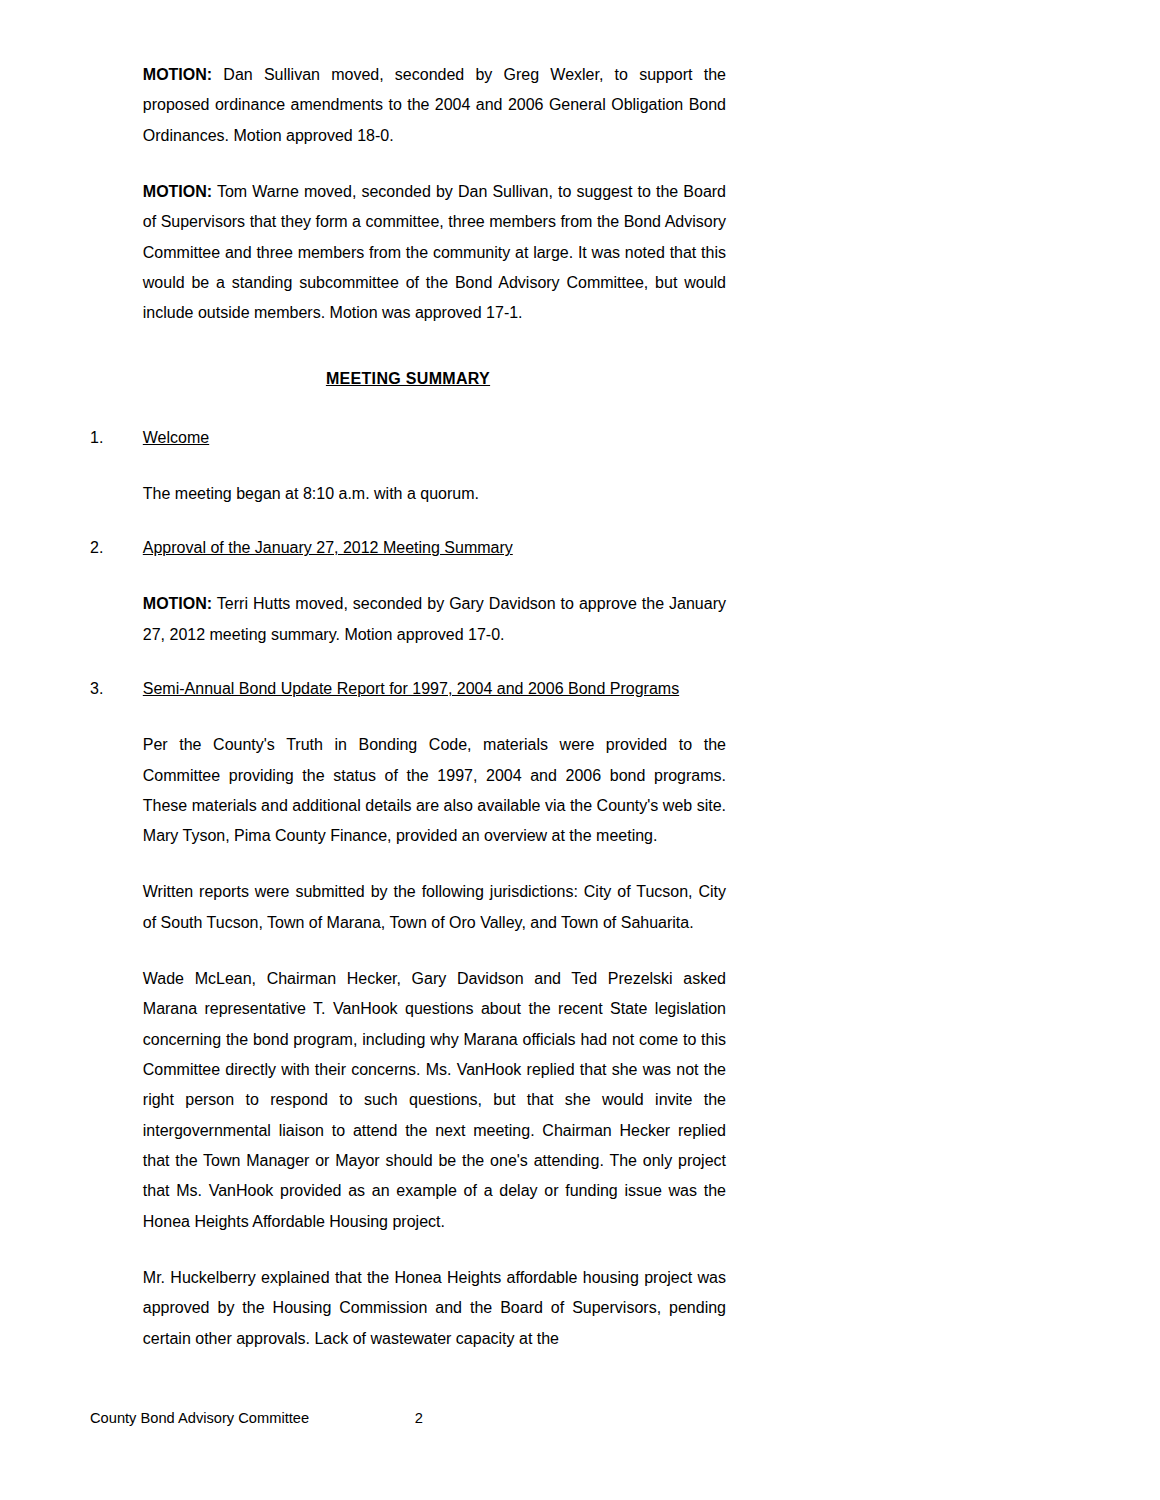MOTION: Dan Sullivan moved, seconded by Greg Wexler, to support the proposed ordinance amendments to the 2004 and 2006 General Obligation Bond Ordinances. Motion approved 18-0.
MOTION: Tom Warne moved, seconded by Dan Sullivan, to suggest to the Board of Supervisors that they form a committee, three members from the Bond Advisory Committee and three members from the community at large. It was noted that this would be a standing subcommittee of the Bond Advisory Committee, but would include outside members. Motion was approved 17-1.
MEETING SUMMARY
1.
Welcome
The meeting began at 8:10 a.m. with a quorum.
2.
Approval of the January 27, 2012 Meeting Summary
MOTION: Terri Hutts moved, seconded by Gary Davidson to approve the January 27, 2012 meeting summary. Motion approved 17-0.
3.
Semi-Annual Bond Update Report for 1997, 2004 and 2006 Bond Programs
Per the County's Truth in Bonding Code, materials were provided to the Committee providing the status of the 1997, 2004 and 2006 bond programs. These materials and additional details are also available via the County's web site. Mary Tyson, Pima County Finance, provided an overview at the meeting.
Written reports were submitted by the following jurisdictions: City of Tucson, City of South Tucson, Town of Marana, Town of Oro Valley, and Town of Sahuarita.
Wade McLean, Chairman Hecker, Gary Davidson and Ted Prezelski asked Marana representative T. VanHook questions about the recent State legislation concerning the bond program, including why Marana officials had not come to this Committee directly with their concerns. Ms. VanHook replied that she was not the right person to respond to such questions, but that she would invite the intergovernmental liaison to attend the next meeting. Chairman Hecker replied that the Town Manager or Mayor should be the one's attending. The only project that Ms. VanHook provided as an example of a delay or funding issue was the Honea Heights Affordable Housing project.
Mr. Huckelberry explained that the Honea Heights affordable housing project was approved by the Housing Commission and the Board of Supervisors, pending certain other approvals. Lack of wastewater capacity at the
County Bond Advisory Committee 2